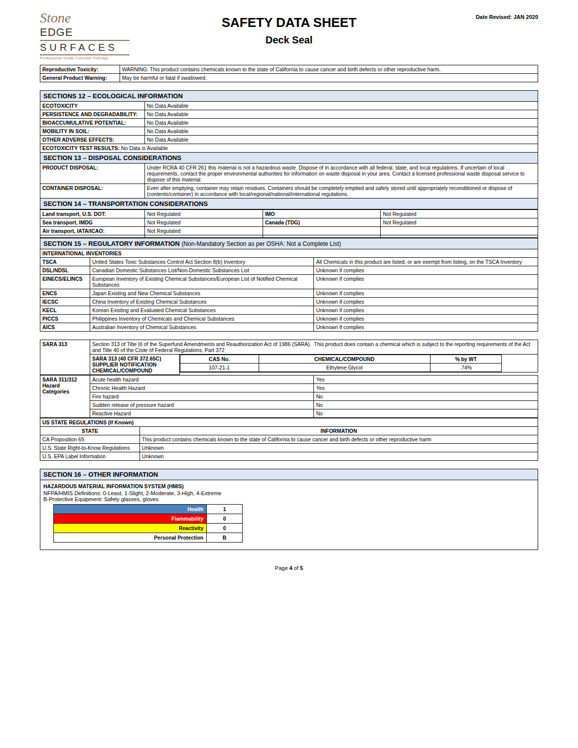Stone
EDGE
SURFACES
Professional Grade Concrete Overlays
SAFETY DATA SHEET
Deck Seal
Date Revised: JAN 2020
| Reproductive Toxicity: | WARNING: This product contains chemicals known to the state of California to cause cancer and birth defects or other reproductive harm. |
| General Product Warning: | May be harmful or fatal if swallowed. |
| SECTIONS 12 – ECOLOGICAL INFORMATION |
| ECOTOXICITY | No Data Available |
| PERSISTENCE AND DEGRADABILITY: | No Data Available |
| BIOACCUMULATIVE POTENTIAL: | No Data Available |
| MOBILITY IN SOIL: | No Data Available |
| OTHER ADVERSE EFFECTS: | No Data Available |
| ECOTOXICITY TEST RESULTS: No Data is Available |
| SECTION 13 – DISPOSAL CONSIDERATIONS |
| PRODUCT DISPOSAL: | Under RCRA 40 CFR 261 this material is not a hazardous waste. Dispose of in accordance with all federal, state, and local regulations. If uncertain of local requirements, contact the proper environmental authorities for information on waste disposal in your area. Contact a licensed professional waste disposal service to dispose of this material. |
| CONTAINER DISPOSAL: | Even after emptying, container may retain residues. Containers should be completely emptied and safely stored until appropriately reconditioned or dispose of (contents/container) in accordance with local/regional/national/international regulations. |
| SECTION 14 – TRANSPORTATION CONSIDERATIONS |
| Land transport, U.S. DOT: | Not Regulated | IMO | Not Regulated |
| Sea transport, IMDG | Not Regulated | Canada (TDG) | Not Regulated |
| Air transport, IATA/ICAO: | Not Regulated | | |
| SECTION 15 – REGULATORY INFORMATION (Non-Mandatory Section as per OSHA: Not a Complete List ) |
| INTERNATIONAL INVENTORIES |
| TSCA | United States Toxic Substances Control Act Section 8(b) Inventory | All Chemicals in this product are listed, or are exempt from listing, on the TSCA Inventory |
| DSL/NDSL | Canadian Domestic Substances List/Non-Domestic Substances List | Unknown if complies |
| EINECS/ELINCS | European Inventory of Existing Chemical Substances/European List of Notified Chemical Substances | Unknown if complies |
| ENCS | Japan Existing and New Chemical Substances | Unknown if complies |
| IECSC | China Inventory of Existing Chemical Substances | Unknown if complies |
| KECL | Korean Existing and Evaluated Chemical Substances | Unknown if complies |
| PICCS | Philippines Inventory of Chemicals and Chemical Substances | Unknown if complies |
| AICS | Australian Inventory of Chemical Substances | Unknown if complies |
| SARA 313 | Section 313 of Title III of the Superfund Amendments and Reauthorization Act of 1986 (SARA). This product does contain a chemical which is subject to the reporting requirements of the Act and Title 40 of the Code of Federal Regulations, Part 372 |
| SARA 313 (40 CFR 372.65C) SUPPLIER NOTIFICATION CHEMICAL/COMPOUND | / CAS No. / CHEMICAL/COMPOUND / % by WT / / / 107-21-1 / Ethylene Glycol / .74% / / |
| SARA 311/312 Hazard Categories | Acute health hazard | Yes |
| Chronic Health Hazard | Yes |
| Fire hazard | No |
| Sudden release of pressure hazard | No |
| Reactive Hazard | No |
| US STATE REGULATIONS (If Known) |
| STATE | INFORMATION |
| CA Proposition 65 | This product contains chemicals known to the state of California to cause cancer and birth defects or other reproductive harm |
| U.S. State Right-to-Know Regulations | Unknown |
| U.S. EPA Label Information | Unknown |
| SECTION 16 – OTHER INFORMATION |
HAZARDOUS MATERIAL INFORMATION SYSTEM (HMIS)
NFPA/HMIS Definitions: 0-Least, 1-Slight, 2-Moderate, 3-High, 4-Extreme
B-Protective Equipment: Safety glasses, gloves
| Health | 1 |
| Flammability | 0 |
| Reactivity | 0 |
| Personal Protection | B |
Page 4 of 5